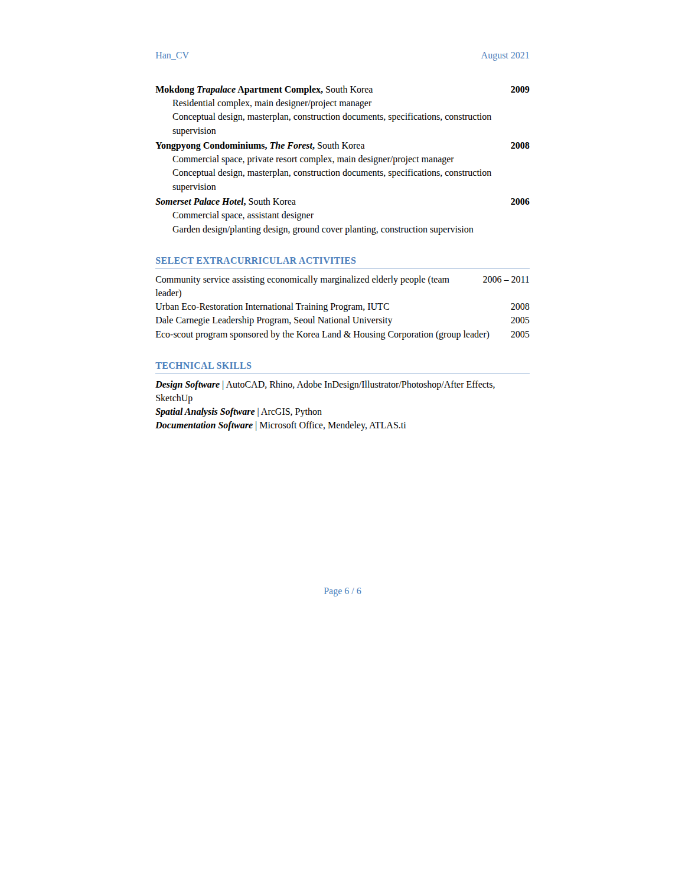Han_CV August 2021
Mokdong Trapalace Apartment Complex, South Korea 2009
Residential complex, main designer/project manager
Conceptual design, masterplan, construction documents, specifications, construction supervision
Yongpyong Condominiums, The Forest, South Korea 2008
Commercial space, private resort complex, main designer/project manager
Conceptual design, masterplan, construction documents, specifications, construction supervision
Somerset Palace Hotel, South Korea 2006
Commercial space, assistant designer
Garden design/planting design, ground cover planting, construction supervision
SELECT EXTRACURRICULAR ACTIVITIES
Community service assisting economically marginalized elderly people (team leader) 2006 – 2011
Urban Eco-Restoration International Training Program, IUTC 2008
Dale Carnegie Leadership Program, Seoul National University 2005
Eco-scout program sponsored by the Korea Land & Housing Corporation (group leader) 2005
TECHNICAL SKILLS
Design Software | AutoCAD, Rhino, Adobe InDesign/Illustrator/Photoshop/After Effects, SketchUp
Spatial Analysis Software | ArcGIS, Python
Documentation Software | Microsoft Office, Mendeley, ATLAS.ti
Page 6 / 6